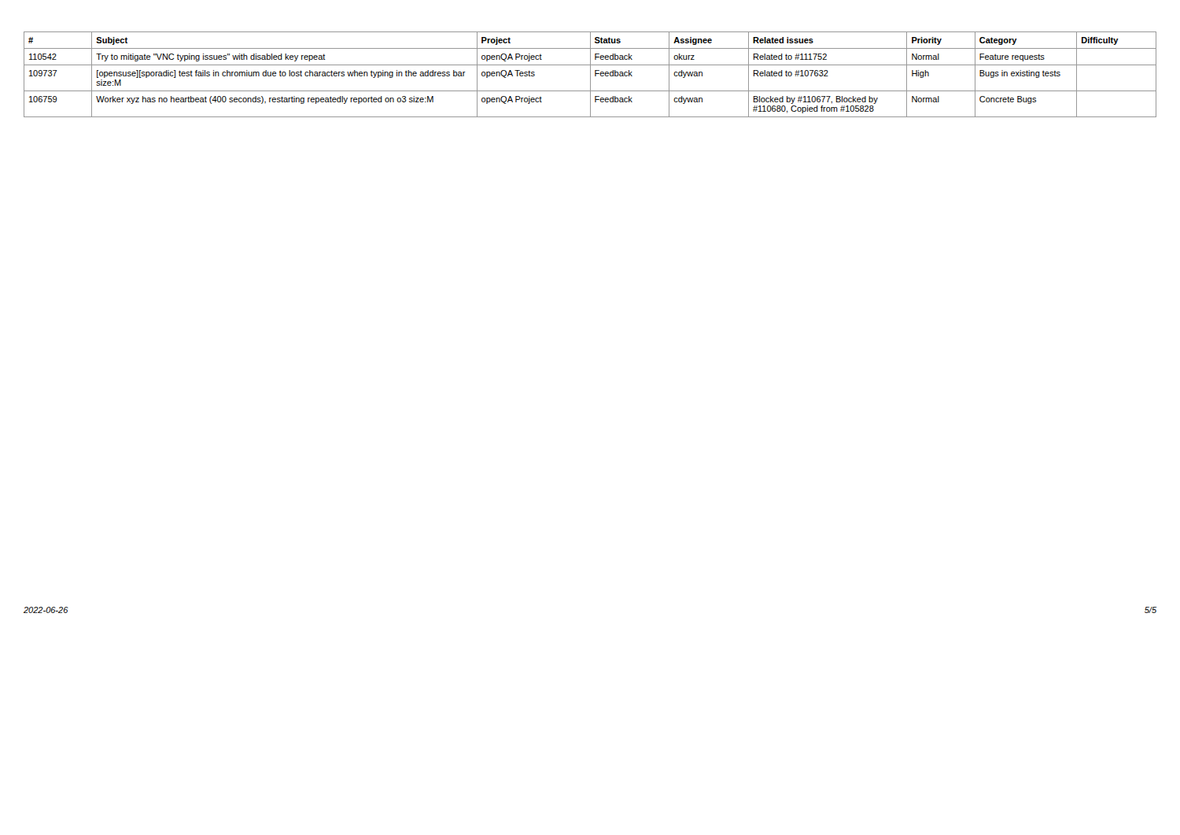| # | Subject | Project | Status | Assignee | Related issues | Priority | Category | Difficulty |
| --- | --- | --- | --- | --- | --- | --- | --- | --- |
| 110542 | Try to mitigate "VNC typing issues" with disabled key repeat | openQA Project | Feedback | okurz | Related to #111752 | Normal | Feature requests | |
| 109737 | [opensuse][sporadic] test fails in chromium due to lost characters when typing in the address bar size:M | openQA Tests | Feedback | cdywan | Related to #107632 | High | Bugs in existing tests | |
| 106759 | Worker xyz has no heartbeat (400 seconds), restarting repeatedly reported on o3 size:M | openQA Project | Feedback | cdywan | Blocked by #110677, Blocked by #110680, Copied from #105828 | Normal | Concrete Bugs | |
2022-06-26 5/5